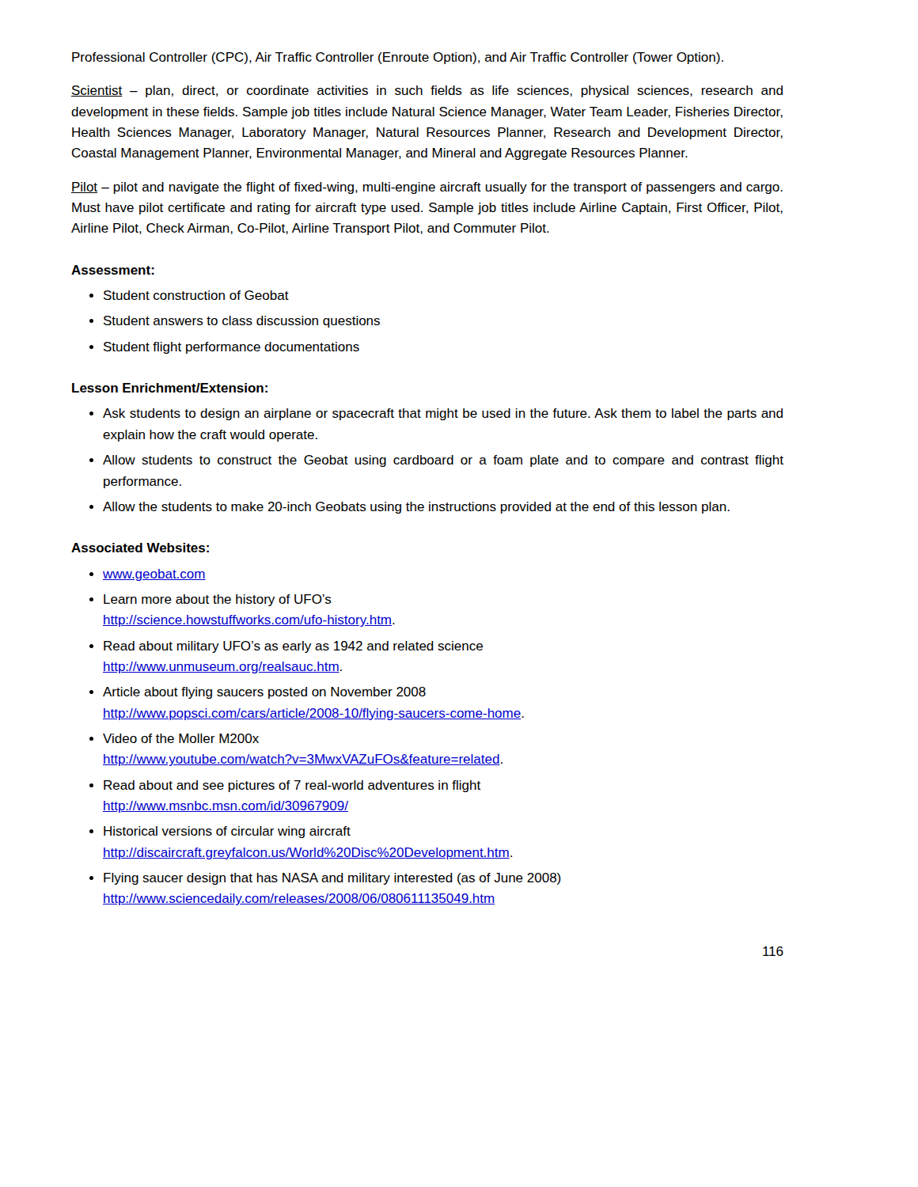Professional Controller (CPC), Air Traffic Controller (Enroute Option), and Air Traffic Controller (Tower Option).
Scientist – plan, direct, or coordinate activities in such fields as life sciences, physical sciences, research and development in these fields. Sample job titles include Natural Science Manager, Water Team Leader, Fisheries Director, Health Sciences Manager, Laboratory Manager, Natural Resources Planner, Research and Development Director, Coastal Management Planner, Environmental Manager, and Mineral and Aggregate Resources Planner.
Pilot – pilot and navigate the flight of fixed-wing, multi-engine aircraft usually for the transport of passengers and cargo. Must have pilot certificate and rating for aircraft type used. Sample job titles include Airline Captain, First Officer, Pilot, Airline Pilot, Check Airman, Co-Pilot, Airline Transport Pilot, and Commuter Pilot.
Assessment:
Student construction of Geobat
Student answers to class discussion questions
Student flight performance documentations
Lesson Enrichment/Extension:
Ask students to design an airplane or spacecraft that might be used in the future. Ask them to label the parts and explain how the craft would operate.
Allow students to construct the Geobat using cardboard or a foam plate and to compare and contrast flight performance.
Allow the students to make 20-inch Geobats using the instructions provided at the end of this lesson plan.
Associated Websites:
www.geobat.com
Learn more about the history of UFO’s
http://science.howstuffworks.com/ufo-history.htm.
Read about military UFO’s as early as 1942 and related science
http://www.unmuseum.org/realsauc.htm.
Article about flying saucers posted on November 2008
http://www.popsci.com/cars/article/2008-10/flying-saucers-come-home.
Video of the Moller M200x
http://www.youtube.com/watch?v=3MwxVAZuFOs&feature=related.
Read about and see pictures of 7 real-world adventures in flight
http://www.msnbc.msn.com/id/30967909/
Historical versions of circular wing aircraft
http://discaircraft.greyfalcon.us/World%20Disc%20Development.htm.
Flying saucer design that has NASA and military interested (as of June 2008)
http://www.sciencedaily.com/releases/2008/06/080611135049.htm
116